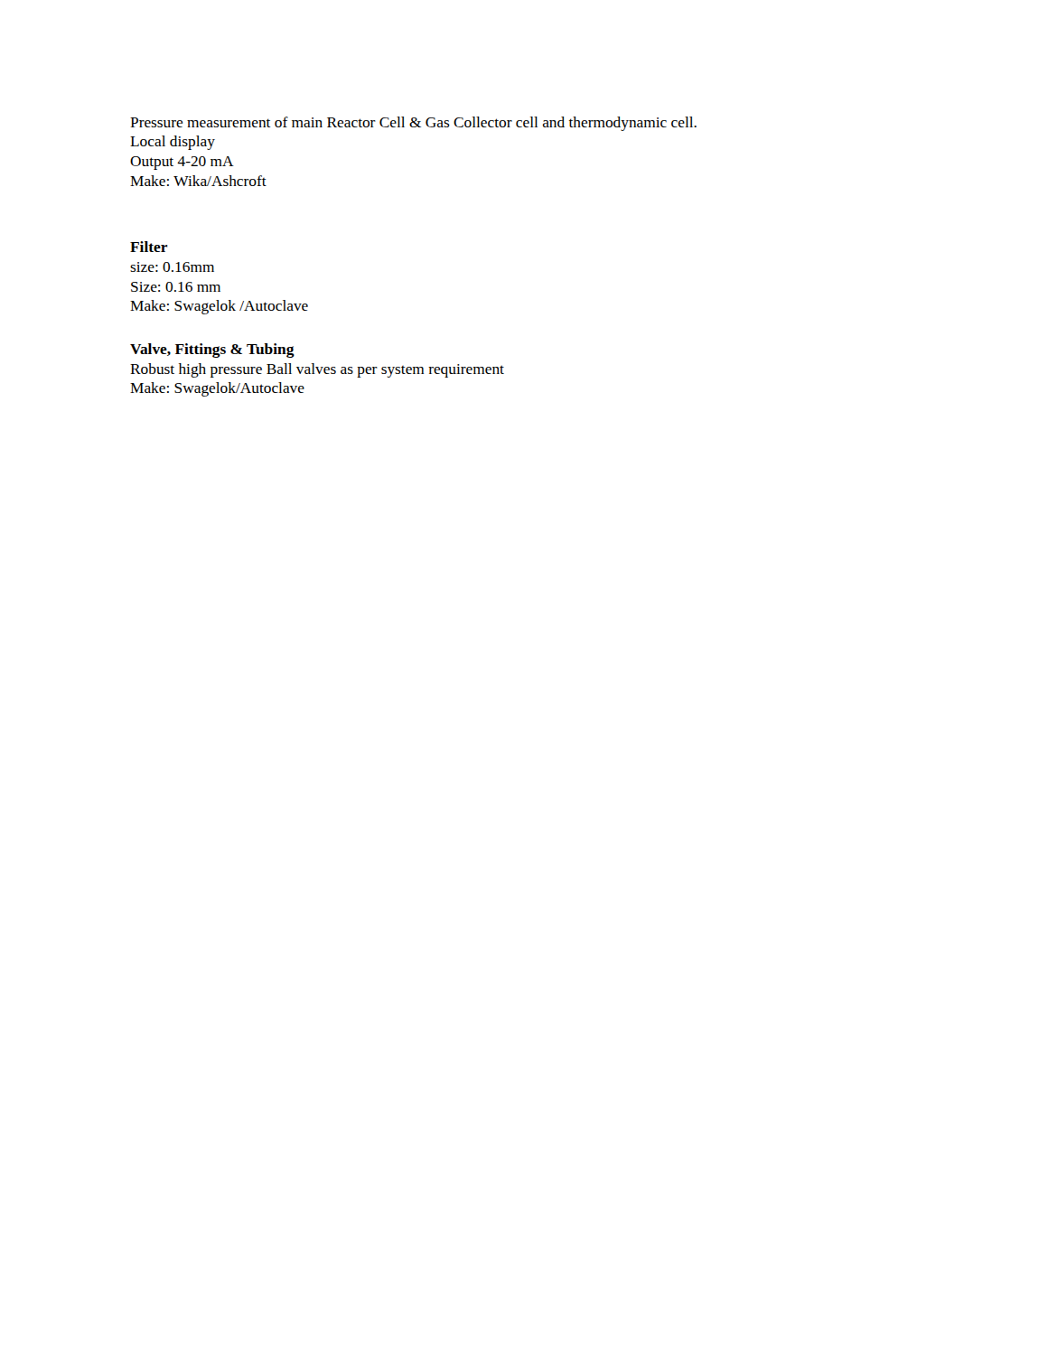Pressure measurement of main Reactor Cell & Gas Collector cell and thermodynamic cell.
Local display
Output 4-20 mA
Make: Wika/Ashcroft
Filter
size: 0.16mm
Size: 0.16 mm
Make: Swagelok /Autoclave
Valve, Fittings & Tubing
Robust high pressure Ball valves as per system requirement
Make: Swagelok/Autoclave